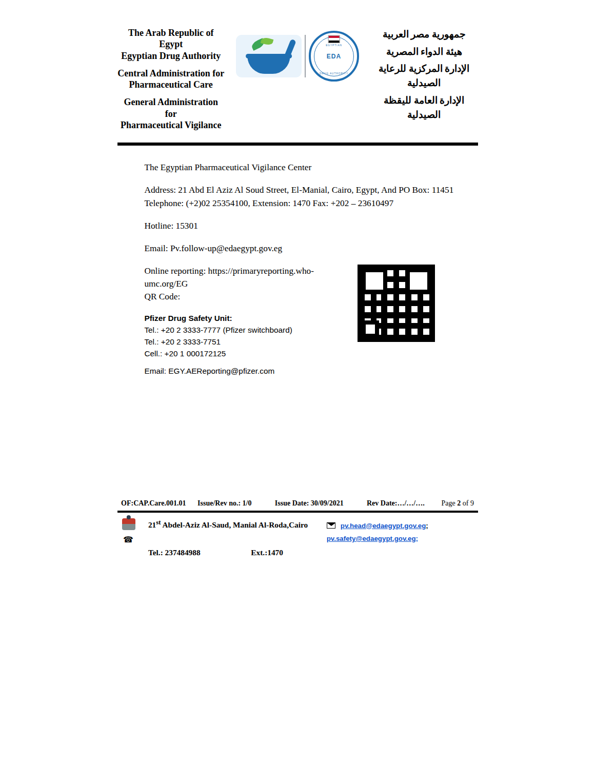The Arab Republic of Egypt
Egyptian Drug Authority
Central Administration for
Pharmaceutical Care
General Administration for
Pharmaceutical Vigilance
EGYPTIAN
EDA
DRUG AUTHORITY
جمهورية مصر العربية
هيئة الدواء المصرية
الإدارة المركزية للرعاية الصيدلية
الإدارة العامة لليقظة الصيدلية
The Egyptian Pharmaceutical Vigilance Center
Address: 21 Abd El Aziz Al Soud Street, El-Manial, Cairo, Egypt, And PO Box: 11451
Telephone: (+2)02 25354100, Extension: 1470 Fax: +202 – 23610497
Hotline: 15301
Email: Pv.follow-up@edaegypt.gov.eg
Online reporting: https://primaryreporting.who-umc.org/EG
QR Code:
Pfizer Drug Safety Unit:
Tel.: +20 2 3333-7777 (Pfizer switchboard)
Tel.: +20 2 3333-7751
Cell.: +20 1 000172125
Email: EGY.AEReporting@pfizer.com
OF:CAP.Care.001.01 Issue/Rev no.: 1/0 Issue Date: 30/09/2021 Rev Date:…/…/…. Page 2 of 9
☎
21st Abdel-Aziz Al-Saud, Manial Al-Roda,Cairo pv.head@edaegypt.gov.eg; pv.safety@edaegypt.gov.eg;
Tel.: 237484988 Ext.:1470